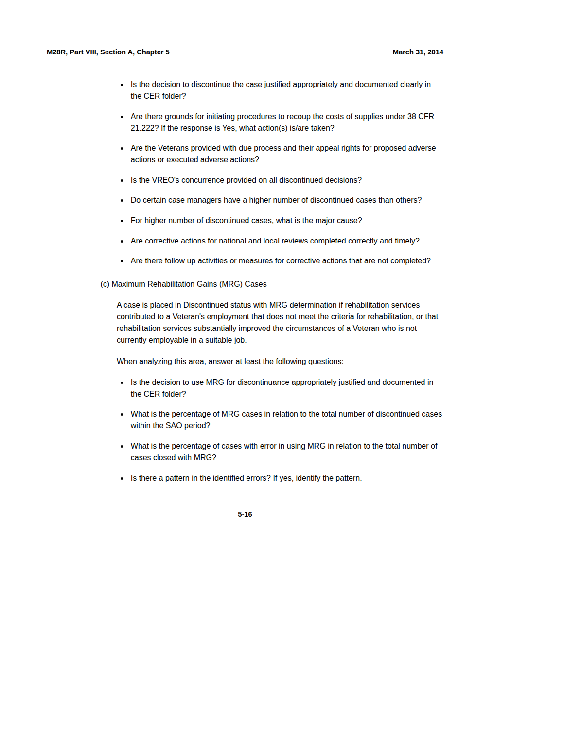M28R, Part VIII, Section A, Chapter 5 March 31, 2014
Is the decision to discontinue the case justified appropriately and documented clearly in the CER folder?
Are there grounds for initiating procedures to recoup the costs of supplies under 38 CFR 21.222? If the response is Yes, what action(s) is/are taken?
Are the Veterans provided with due process and their appeal rights for proposed adverse actions or executed adverse actions?
Is the VREO's concurrence provided on all discontinued decisions?
Do certain case managers have a higher number of discontinued cases than others?
For higher number of discontinued cases, what is the major cause?
Are corrective actions for national and local reviews completed correctly and timely?
Are there follow up activities or measures for corrective actions that are not completed?
(c) Maximum Rehabilitation Gains (MRG) Cases
A case is placed in Discontinued status with MRG determination if rehabilitation services contributed to a Veteran's employment that does not meet the criteria for rehabilitation, or that rehabilitation services substantially improved the circumstances of a Veteran who is not currently employable in a suitable job.
When analyzing this area, answer at least the following questions:
Is the decision to use MRG for discontinuance appropriately justified and documented in the CER folder?
What is the percentage of MRG cases in relation to the total number of discontinued cases within the SAO period?
What is the percentage of cases with error in using MRG in relation to the total number of cases closed with MRG?
Is there a pattern in the identified errors? If yes, identify the pattern.
5-16